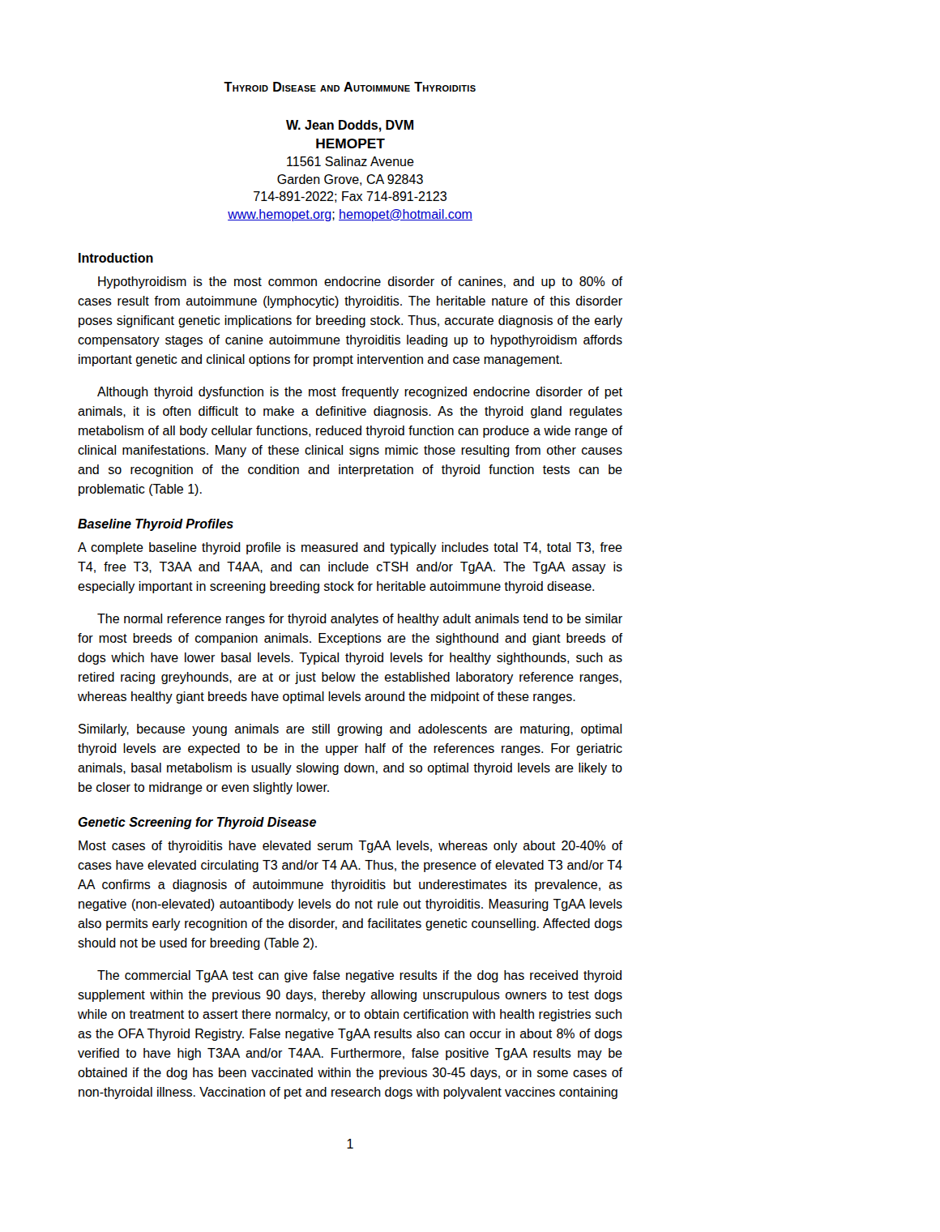Thyroid Disease and Autoimmune Thyroiditis
W. Jean Dodds, DVM
HEMOPET
11561 Salinaz Avenue
Garden Grove, CA 92843
714-891-2022; Fax 714-891-2123
www.hemopet.org; hemopet@hotmail.com
Introduction
Hypothyroidism is the most common endocrine disorder of canines, and up to 80% of cases result from autoimmune (lymphocytic) thyroiditis. The heritable nature of this disorder poses significant genetic implications for breeding stock. Thus, accurate diagnosis of the early compensatory stages of canine autoimmune thyroiditis leading up to hypothyroidism affords important genetic and clinical options for prompt intervention and case management.
Although thyroid dysfunction is the most frequently recognized endocrine disorder of pet animals, it is often difficult to make a definitive diagnosis. As the thyroid gland regulates metabolism of all body cellular functions, reduced thyroid function can produce a wide range of clinical manifestations. Many of these clinical signs mimic those resulting from other causes and so recognition of the condition and interpretation of thyroid function tests can be problematic (Table 1).
Baseline Thyroid Profiles
A complete baseline thyroid profile is measured and typically includes total T4, total T3, free T4, free T3, T3AA and T4AA, and can include cTSH and/or TgAA. The TgAA assay is especially important in screening breeding stock for heritable autoimmune thyroid disease.
The normal reference ranges for thyroid analytes of healthy adult animals tend to be similar for most breeds of companion animals. Exceptions are the sighthound and giant breeds of dogs which have lower basal levels. Typical thyroid levels for healthy sighthounds, such as retired racing greyhounds, are at or just below the established laboratory reference ranges, whereas healthy giant breeds have optimal levels around the midpoint of these ranges.
Similarly, because young animals are still growing and adolescents are maturing, optimal thyroid levels are expected to be in the upper half of the references ranges. For geriatric animals, basal metabolism is usually slowing down, and so optimal thyroid levels are likely to be closer to midrange or even slightly lower.
Genetic Screening for Thyroid Disease
Most cases of thyroiditis have elevated serum TgAA levels, whereas only about 20-40% of cases have elevated circulating T3 and/or T4 AA. Thus, the presence of elevated T3 and/or T4 AA confirms a diagnosis of autoimmune thyroiditis but underestimates its prevalence, as negative (non-elevated) autoantibody levels do not rule out thyroiditis. Measuring TgAA levels also permits early recognition of the disorder, and facilitates genetic counselling. Affected dogs should not be used for breeding (Table 2).
The commercial TgAA test can give false negative results if the dog has received thyroid supplement within the previous 90 days, thereby allowing unscrupulous owners to test dogs while on treatment to assert there normalcy, or to obtain certification with health registries such as the OFA Thyroid Registry. False negative TgAA results also can occur in about 8% of dogs verified to have high T3AA and/or T4AA. Furthermore, false positive TgAA results may be obtained if the dog has been vaccinated within the previous 30-45 days, or in some cases of non-thyroidal illness. Vaccination of pet and research dogs with polyvalent vaccines containing
1